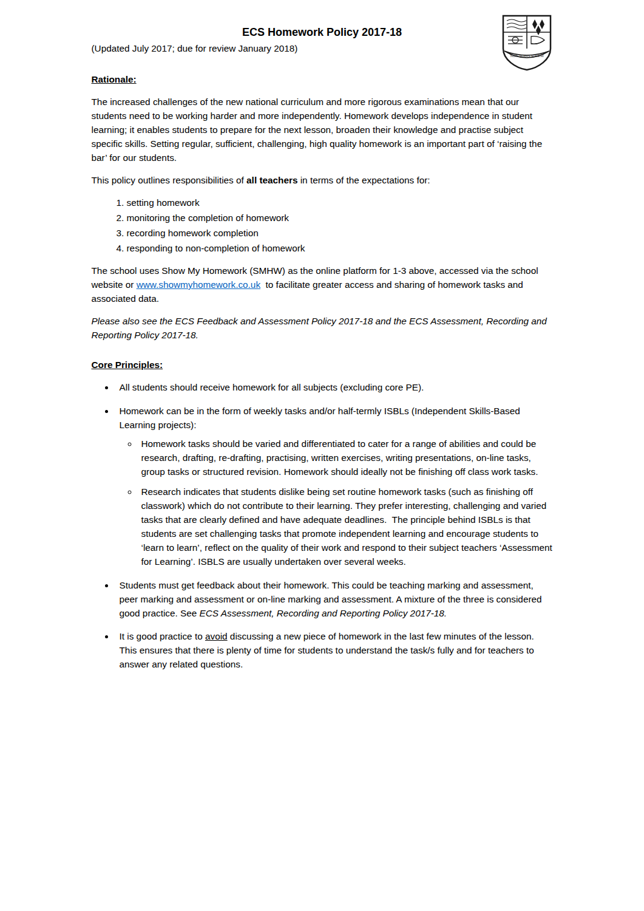NON NOBIS SOLUM
ECS Homework Policy 2017-18
(Updated July 2017; due for review January 2018)
Rationale:
The increased challenges of the new national curriculum and more rigorous examinations mean that our students need to be working harder and more independently. Homework develops independence in student learning; it enables students to prepare for the next lesson, broaden their knowledge and practise subject specific skills. Setting regular, sufficient, challenging, high quality homework is an important part of ‘raising the bar’ for our students.
This policy outlines responsibilities of all teachers in terms of the expectations for:
setting homework
monitoring the completion of homework
recording homework completion
responding to non-completion of homework
The school uses Show My Homework (SMHW) as the online platform for 1-3 above, accessed via the school website or www.showmyhomework.co.uk to facilitate greater access and sharing of homework tasks and associated data.
Please also see the ECS Feedback and Assessment Policy 2017-18 and the ECS Assessment, Recording and Reporting Policy 2017-18.
Core Principles:
All students should receive homework for all subjects (excluding core PE).
Homework can be in the form of weekly tasks and/or half-termly ISBLs (Independent Skills-Based Learning projects):
Homework tasks should be varied and differentiated to cater for a range of abilities and could be research, drafting, re-drafting, practising, written exercises, writing presentations, on-line tasks, group tasks or structured revision. Homework should ideally not be finishing off class work tasks.
Research indicates that students dislike being set routine homework tasks (such as finishing off classwork) which do not contribute to their learning. They prefer interesting, challenging and varied tasks that are clearly defined and have adequate deadlines. The principle behind ISBLs is that students are set challenging tasks that promote independent learning and encourage students to ‘learn to learn’, reflect on the quality of their work and respond to their subject teachers ‘Assessment for Learning’. ISBLS are usually undertaken over several weeks.
Students must get feedback about their homework. This could be teaching marking and assessment, peer marking and assessment or on-line marking and assessment. A mixture of the three is considered good practice. See ECS Assessment, Recording and Reporting Policy 2017-18.
It is good practice to avoid discussing a new piece of homework in the last few minutes of the lesson. This ensures that there is plenty of time for students to understand the task/s fully and for teachers to answer any related questions.